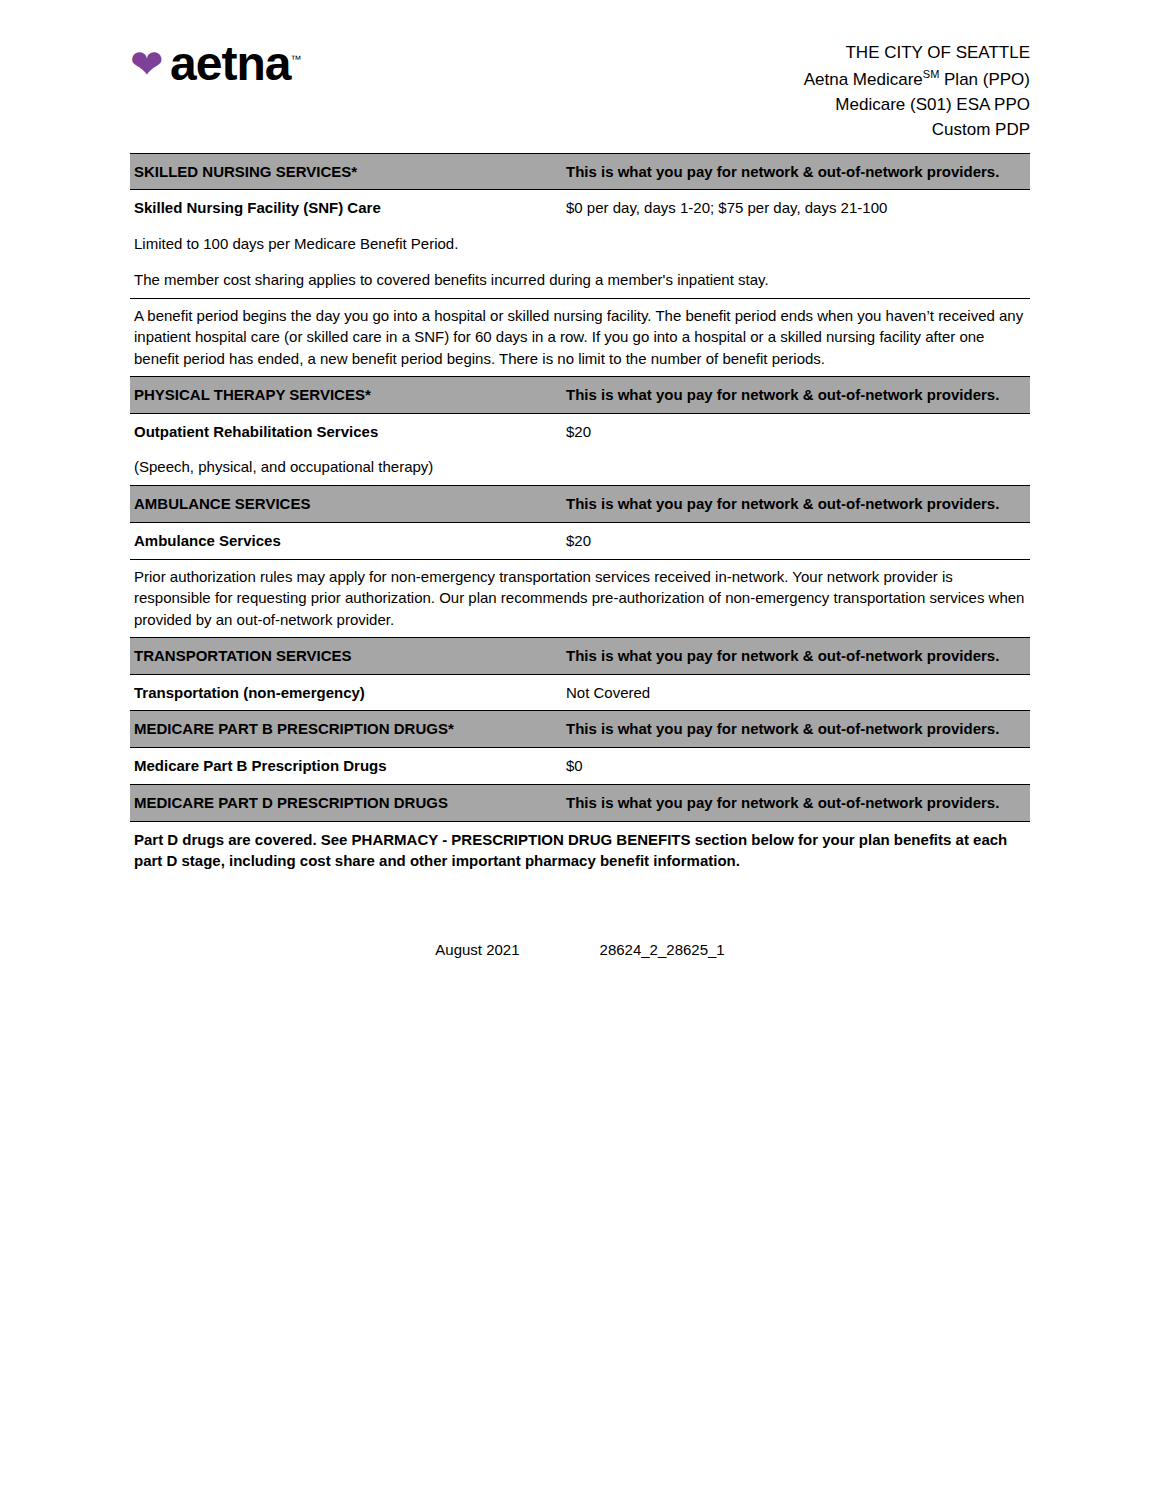❤aetna™
THE CITY OF SEATTLE
Aetna MedicareSM Plan (PPO)
Medicare (S01) ESA PPO
Custom PDP
| SKILLED NURSING SERVICES* | This is what you pay for network & out-of-network providers. |
| Skilled Nursing Facility (SNF) Care | $0 per day, days 1-20; $75 per day, days 21-100 |
| Limited to 100 days per Medicare Benefit Period. |
| The member cost sharing applies to covered benefits incurred during a member's inpatient stay. |
| A benefit period begins the day you go into a hospital or skilled nursing facility. The benefit period ends when you haven’t received any inpatient hospital care (or skilled care in a SNF) for 60 days in a row. If you go into a hospital or a skilled nursing facility after one benefit period has ended, a new benefit period begins. There is no limit to the number of benefit periods. |
| PHYSICAL THERAPY SERVICES* | This is what you pay for network & out-of-network providers. |
| Outpatient Rehabilitation Services | $20 |
| (Speech, physical, and occupational therapy) |
| AMBULANCE SERVICES | This is what you pay for network & out-of-network providers. |
| Ambulance Services | $20 |
| Prior authorization rules may apply for non-emergency transportation services received in-network. Your network provider is responsible for requesting prior authorization. Our plan recommends pre-authorization of non-emergency transportation services when provided by an out-of-network provider. |
| TRANSPORTATION SERVICES | This is what you pay for network & out-of-network providers. |
| Transportation (non-emergency) | Not Covered |
| MEDICARE PART B PRESCRIPTION DRUGS* | This is what you pay for network & out-of-network providers. |
| Medicare Part B Prescription Drugs | $0 |
| MEDICARE PART D PRESCRIPTION DRUGS | This is what you pay for network & out-of-network providers. |
| Part D drugs are covered. See PHARMACY - PRESCRIPTION DRUG BENEFITS section below for your plan benefits at each part D stage, including cost share and other important pharmacy benefit information. |
August 202128624_2_28625_1